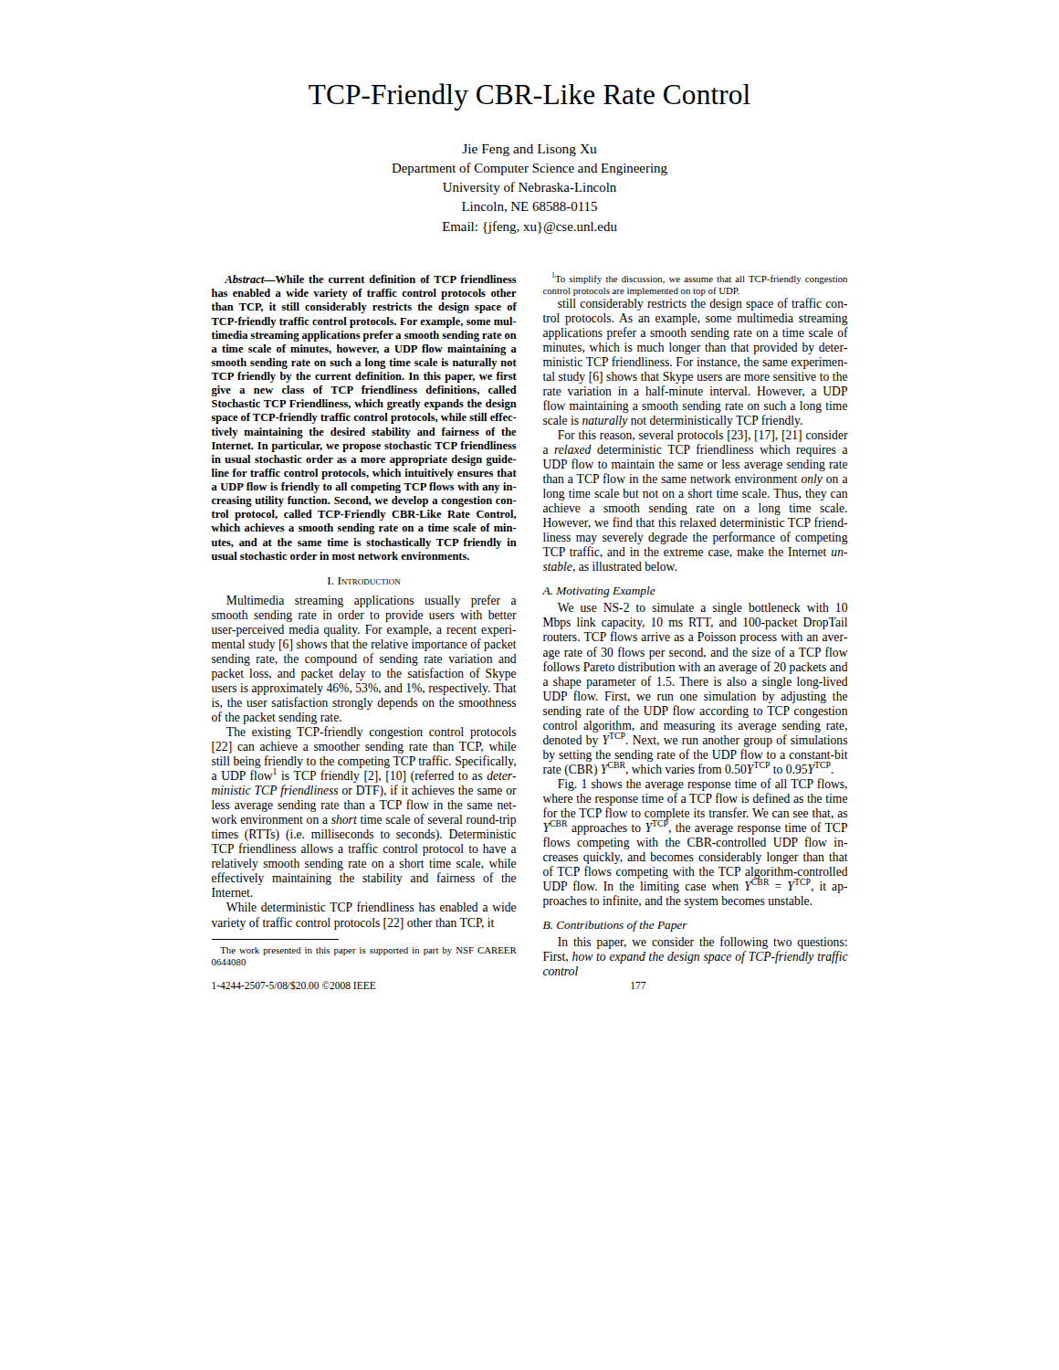TCP-Friendly CBR-Like Rate Control
Jie Feng and Lisong Xu
Department of Computer Science and Engineering
University of Nebraska-Lincoln
Lincoln, NE 68588-0115
Email: {jfeng, xu}@cse.unl.edu
Abstract—While the current definition of TCP friendliness has enabled a wide variety of traffic control protocols other than TCP, it still considerably restricts the design space of TCP-friendly traffic control protocols. For example, some multimedia streaming applications prefer a smooth sending rate on a time scale of minutes, however, a UDP flow maintaining a smooth sending rate on such a long time scale is naturally not TCP friendly by the current definition. In this paper, we first give a new class of TCP friendliness definitions, called Stochastic TCP Friendliness, which greatly expands the design space of TCP-friendly traffic control protocols, while still effectively maintaining the desired stability and fairness of the Internet. In particular, we propose stochastic TCP friendliness in usual stochastic order as a more appropriate design guideline for traffic control protocols, which intuitively ensures that a UDP flow is friendly to all competing TCP flows with any increasing utility function. Second, we develop a congestion control protocol, called TCP-Friendly CBR-Like Rate Control, which achieves a smooth sending rate on a time scale of minutes, and at the same time is stochastically TCP friendly in usual stochastic order in most network environments.
I. Introduction
Multimedia streaming applications usually prefer a smooth sending rate in order to provide users with better user-perceived media quality. For example, a recent experimental study [6] shows that the relative importance of packet sending rate, the compound of sending rate variation and packet loss, and packet delay to the satisfaction of Skype users is approximately 46%, 53%, and 1%, respectively. That is, the user satisfaction strongly depends on the smoothness of the packet sending rate.
The existing TCP-friendly congestion control protocols [22] can achieve a smoother sending rate than TCP, while still being friendly to the competing TCP traffic. Specifically, a UDP flow1 is TCP friendly [2], [10] (referred to as deterministic TCP friendliness or DTF), if it achieves the same or less average sending rate than a TCP flow in the same network environment on a short time scale of several round-trip times (RTTs) (i.e. milliseconds to seconds). Deterministic TCP friendliness allows a traffic control protocol to have a relatively smooth sending rate on a short time scale, while effectively maintaining the stability and fairness of the Internet.
While deterministic TCP friendliness has enabled a wide variety of traffic control protocols [22] other than TCP, it
The work presented in this paper is supported in part by NSF CAREER 0644080
1To simplify the discussion, we assume that all TCP-friendly congestion control protocols are implemented on top of UDP.
still considerably restricts the design space of traffic control protocols. As an example, some multimedia streaming applications prefer a smooth sending rate on a time scale of minutes, which is much longer than that provided by deterministic TCP friendliness. For instance, the same experimental study [6] shows that Skype users are more sensitive to the rate variation in a half-minute interval. However, a UDP flow maintaining a smooth sending rate on such a long time scale is naturally not deterministically TCP friendly.
For this reason, several protocols [23], [17], [21] consider a relaxed deterministic TCP friendliness which requires a UDP flow to maintain the same or less average sending rate than a TCP flow in the same network environment only on a long time scale but not on a short time scale. Thus, they can achieve a smooth sending rate on a long time scale. However, we find that this relaxed deterministic TCP friendliness may severely degrade the performance of competing TCP traffic, and in the extreme case, make the Internet unstable, as illustrated below.
A. Motivating Example
We use NS-2 to simulate a single bottleneck with 10 Mbps link capacity, 10 ms RTT, and 100-packet DropTail routers. TCP flows arrive as a Poisson process with an average rate of 30 flows per second, and the size of a TCP flow follows Pareto distribution with an average of 20 packets and a shape parameter of 1.5. There is also a single long-lived UDP flow. First, we run one simulation by adjusting the sending rate of the UDP flow according to TCP congestion control algorithm, and measuring its average sending rate, denoted by YTCP. Next, we run another group of simulations by setting the sending rate of the UDP flow to a constant-bit rate (CBR) YCBR, which varies from 0.50YTCP to 0.95YTCP.
Fig. 1 shows the average response time of all TCP flows, where the response time of a TCP flow is defined as the time for the TCP flow to complete its transfer. We can see that, as YCBR approaches to YTCP, the average response time of TCP flows competing with the CBR-controlled UDP flow increases quickly, and becomes considerably longer than that of TCP flows competing with the TCP algorithm-controlled UDP flow. In the limiting case when YCBR = YTCP, it approaches to infinite, and the system becomes unstable.
B. Contributions of the Paper
In this paper, we consider the following two questions: First, how to expand the design space of TCP-friendly traffic control
1-4244-2507-5/08/$20.00 ©2008 IEEE
177